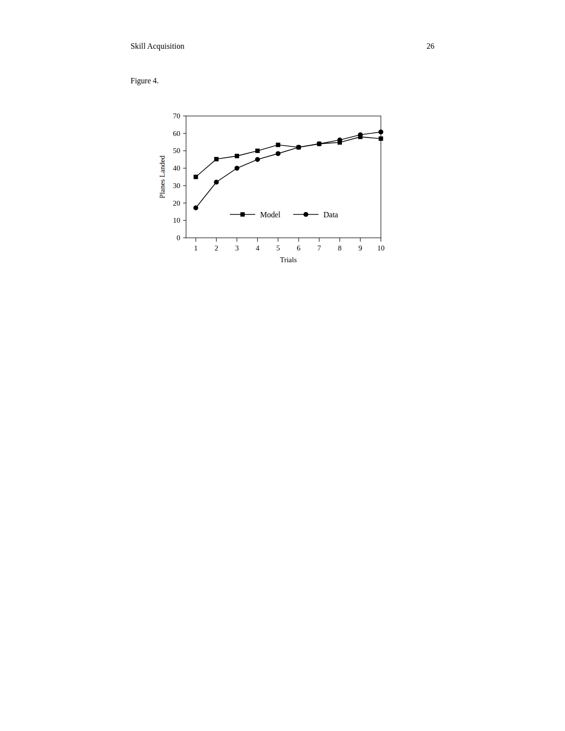Skill Acquisition 26
Figure 4.
Planes Landed by Trial: Model versus Data Two line series plotted over trials 1 through 10. Vertical axis labeled Planes Landed from 0 to 70 in increments of 10. Horizontal axis labeled Trials. 0 10 20 30 40 50 60 70 1 2 3 4 5 6 7 8 9 10 Trials Planes Landed Model Data